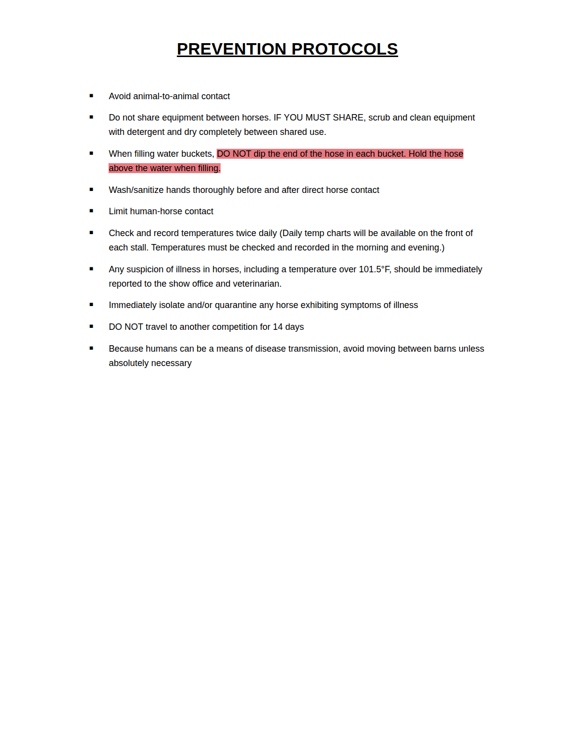PREVENTION PROTOCOLS
Avoid animal-to-animal contact
Do not share equipment between horses. IF YOU MUST SHARE, scrub and clean equipment with detergent and dry completely between shared use.
When filling water buckets, DO NOT dip the end of the hose in each bucket. Hold the hose above the water when filling.
Wash/sanitize hands thoroughly before and after direct horse contact
Limit human-horse contact
Check and record temperatures twice daily (Daily temp charts will be available on the front of each stall. Temperatures must be checked and recorded in the morning and evening.)
Any suspicion of illness in horses, including a temperature over 101.5°F, should be immediately reported to the show office and veterinarian.
Immediately isolate and/or quarantine any horse exhibiting symptoms of illness
DO NOT travel to another competition for 14 days
Because humans can be a means of disease transmission, avoid moving between barns unless absolutely necessary